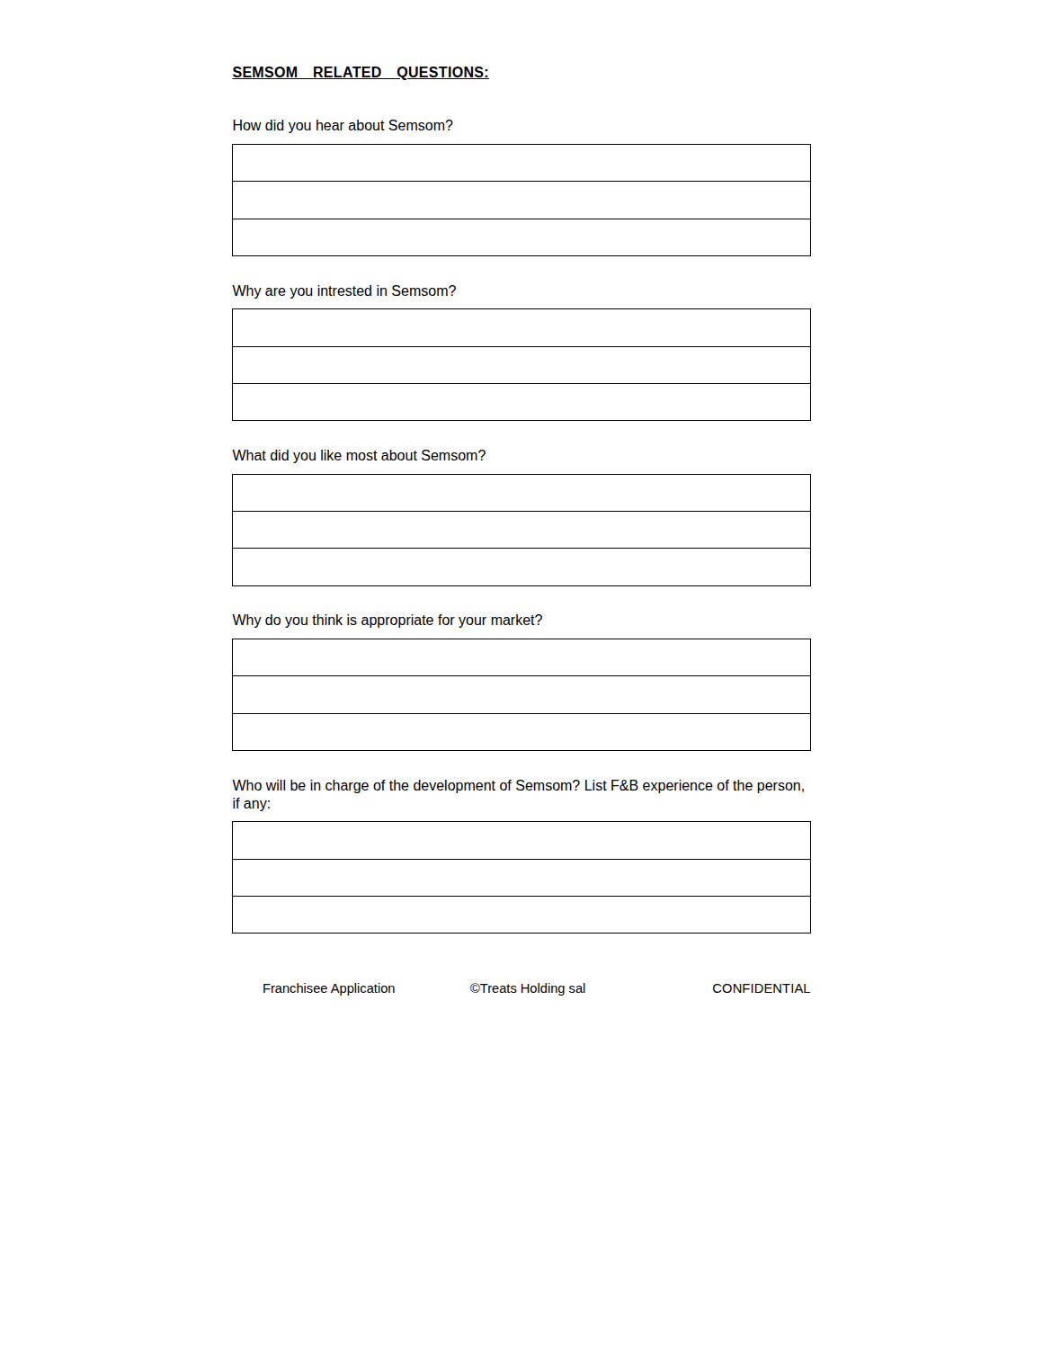SEMSOM RELATED QUESTIONS:
How did you hear about Semsom?
Why are you intrested in Semsom?
What did you like most about Semsom?
Why do you think is appropriate for your market?
Who will be in charge of the development of Semsom? List F&B experience of the person, if any:
Franchisee Application
©Treats Holding sal
CONFIDENTIAL